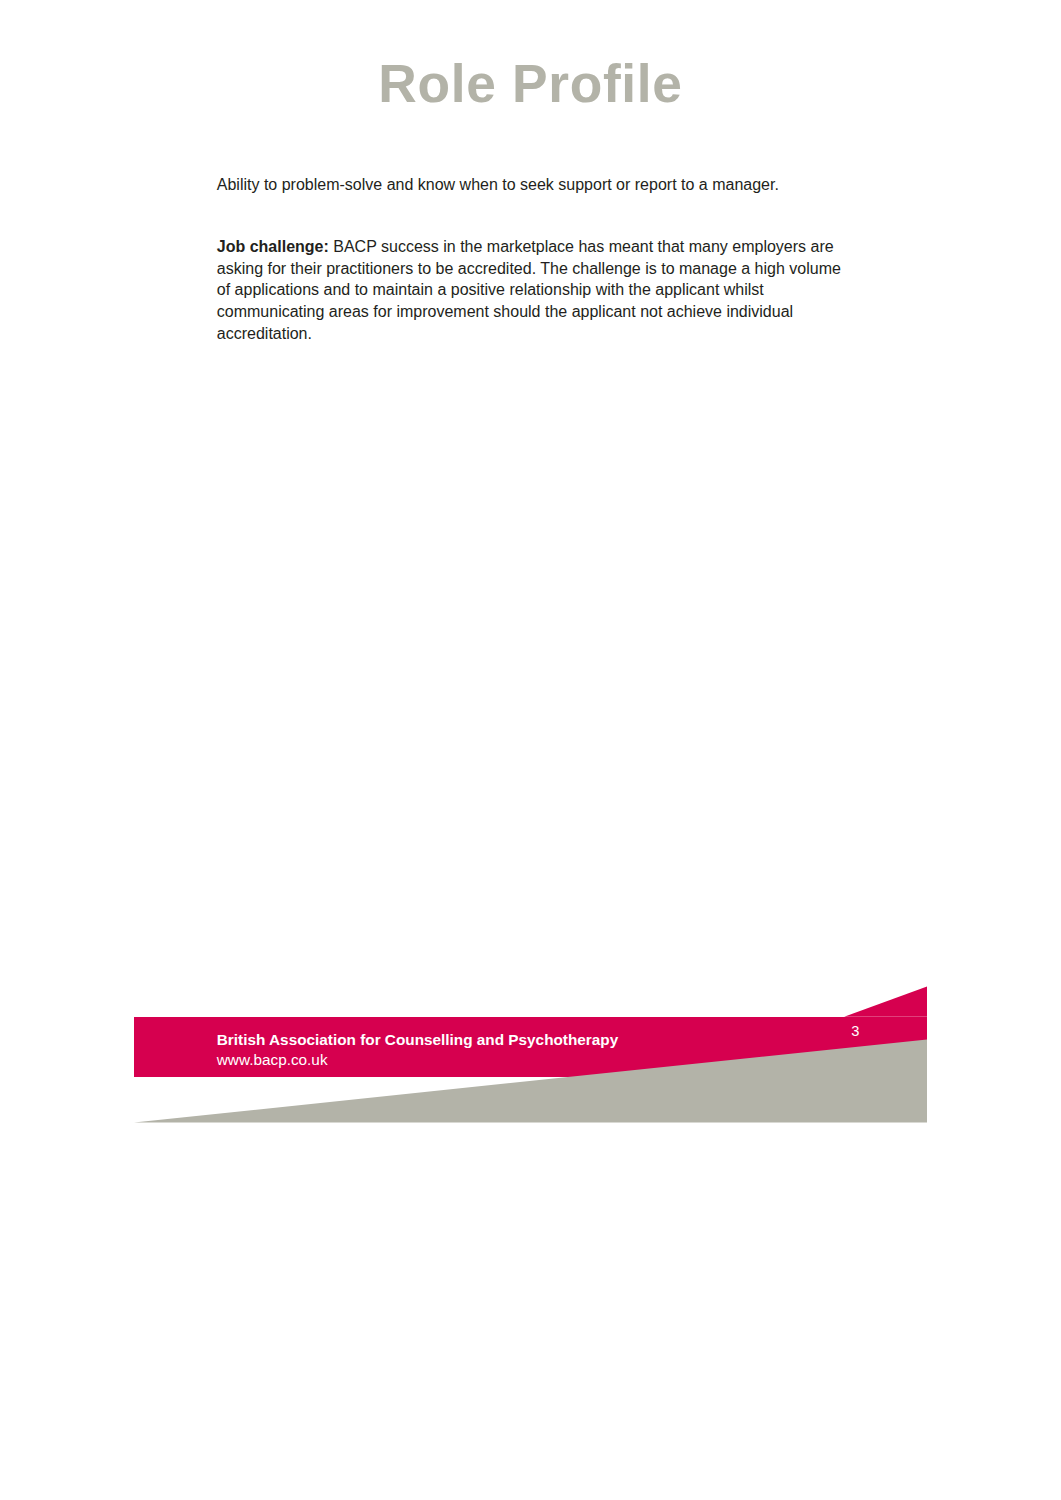Role Profile
Ability to problem-solve and know when to seek support or report to a manager.
Job challenge: BACP success in the marketplace has meant that many employers are asking for their practitioners to be accredited. The challenge is to manage a high volume of applications and to maintain a positive relationship with the applicant whilst communicating areas for improvement should the applicant not achieve individual accreditation.
3
British Association for Counselling and Psychotherapy
www.bacp.co.uk